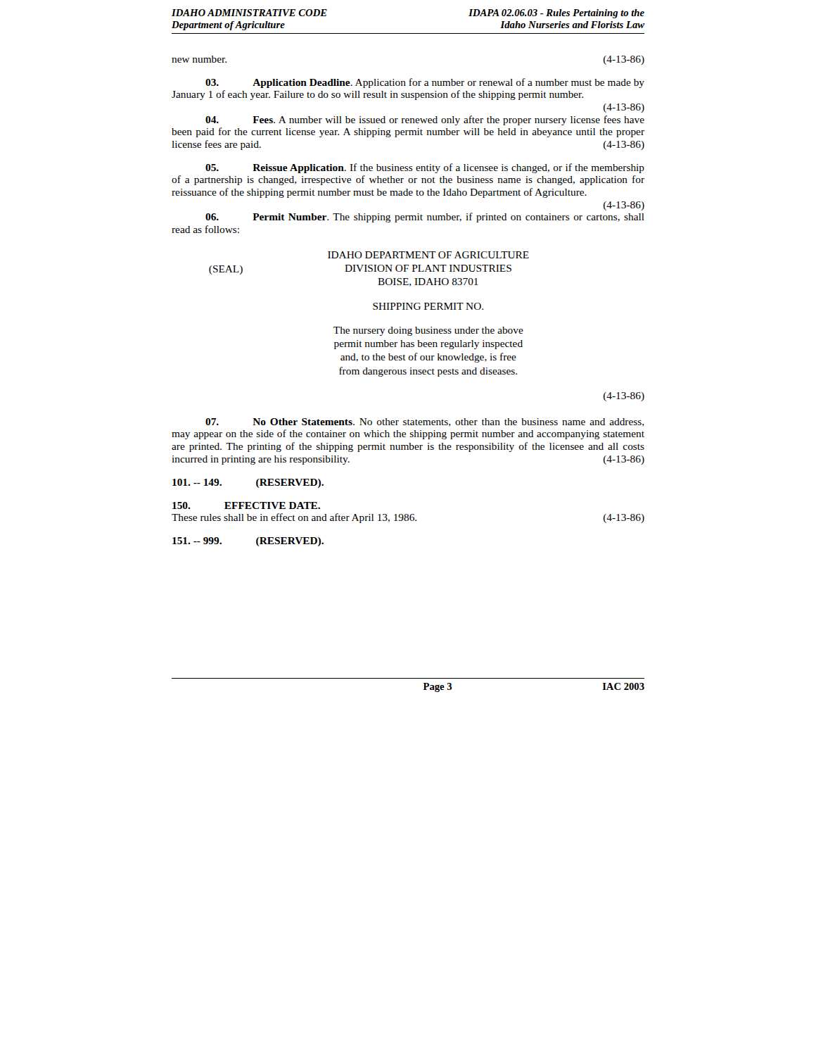IDAHO ADMINISTRATIVE CODE
Department of Agriculture
IDAPA 02.06.03 - Rules Pertaining to the
Idaho Nurseries and Florists Law
new number.(4-13-86)
03. Application Deadline. Application for a number or renewal of a number must be made by January 1 of each year. Failure to do so will result in suspension of the shipping permit number.(4-13-86)
04. Fees. A number will be issued or renewed only after the proper nursery license fees have been paid for the current license year. A shipping permit number will be held in abeyance until the proper license fees are paid.(4-13-86)
05. Reissue Application. If the business entity of a licensee is changed, or if the membership of a partnership is changed, irrespective of whether or not the business name is changed, application for reissuance of the shipping permit number must be made to the Idaho Department of Agriculture.(4-13-86)
06. Permit Number. The shipping permit number, if printed on containers or cartons, shall read as follows:
(SEAL)
IDAHO DEPARTMENT OF AGRICULTURE
DIVISION OF PLANT INDUSTRIES
BOISE, IDAHO 83701
SHIPPING PERMIT NO.
The nursery doing business under the above
permit number has been regularly inspected
and, to the best of our knowledge, is free
from dangerous insect pests and diseases.
(4-13-86)
07. No Other Statements. No other statements, other than the business name and address, may appear on the side of the container on which the shipping permit number and accompanying statement are printed. The printing of the shipping permit number is the responsibility of the licensee and all costs incurred in printing are his responsibility.(4-13-86)
101. -- 149. (RESERVED).
150. EFFECTIVE DATE.
These rules shall be in effect on and after April 13, 1986.(4-13-86)
151. -- 999. (RESERVED).
Page 3
IAC 2003